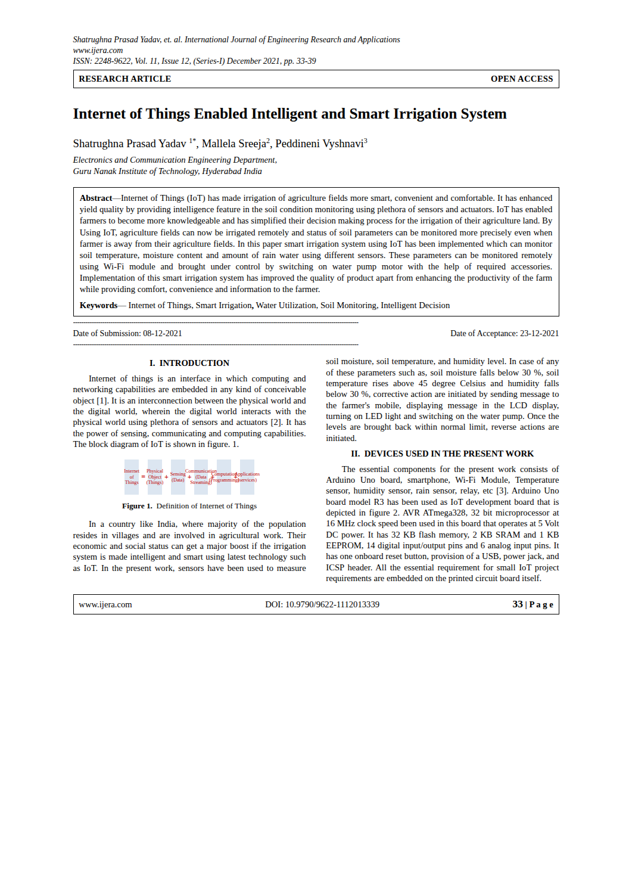Shatrughna Prasad Yadav, et. al. International Journal of Engineering Research and Applications
www.ijera.com
ISSN: 2248-9622, Vol. 11, Issue 12, (Series-I) December 2021, pp. 33-39
RESEARCH ARTICLE OPEN ACCESS
Internet of Things Enabled Intelligent and Smart Irrigation System
Shatrughna Prasad Yadav 1*, Mallela Sreeja2, Peddineni Vyshnavi3
Electronics and Communication Engineering Department,
Guru Nanak Institute of Technology, Hyderabad India
Abstract—Internet of Things (IoT) has made irrigation of agriculture fields more smart, convenient and comfortable. It has enhanced yield quality by providing intelligence feature in the soil condition monitoring using plethora of sensors and actuators. IoT has enabled farmers to become more knowledgeable and has simplified their decision making process for the irrigation of their agriculture land. By Using IoT, agriculture fields can now be irrigated remotely and status of soil parameters can be monitored more precisely even when farmer is away from their agriculture fields. In this paper smart irrigation system using IoT has been implemented which can monitor soil temperature, moisture content and amount of rain water using different sensors. These parameters can be monitored remotely using Wi-Fi module and brought under control by switching on water pump motor with the help of required accessories. Implementation of this smart irrigation system has improved the quality of product apart from enhancing the productivity of the farm while providing comfort, convenience and information to the farmer.
Keywords— Internet of Things, Smart Irrigation, Water Utilization, Soil Monitoring, Intelligent Decision
-----------------------------------------------------------------------------------------------------------------------------------------
Date of Submission: 08-12-2021 Date of Acceptance: 23-12-2021
-----------------------------------------------------------------------------------------------------------------------------------------
I. Introduction
Internet of things is an interface in which computing and networking capabilities are embedded in any kind of conceivable object [1]. It is an interconnection between the physical world and the digital world, wherein the digital world interacts with the physical world using plethora of sensors and actuators [2]. It has the power of sensing, communicating and computing capabilities. The block diagram of IoT is shown in figure. 1.
Internet of Things
=
Physical Object (Things)
+
Sensing (Data)
+
Communication (Data Streaming)
+
Computation (Programming)
+
Applications (services)
Figure 1. Definition of Internet of Things
In a country like India, where majority of the population resides in villages and are involved in agricultural work. Their economic and social status can get a major boost if the irrigation system is made intelligent and smart using latest technology such as IoT. In the present work, sensors have been used to measure soil moisture, soil temperature, and humidity level. In case of any of these parameters such as, soil moisture falls below 30 %, soil temperature rises above 45 degree Celsius and humidity falls below 30 %, corrective action are initiated by sending message to the farmer's mobile, displaying message in the LCD display, turning on LED light and switching on the water pump. Once the levels are brought back within normal limit, reverse actions are initiated.
II. Devices used in the present work
The essential components for the present work consists of Arduino Uno board, smartphone, Wi-Fi Module, Temperature sensor, humidity sensor, rain sensor, relay, etc [3]. Arduino Uno board model R3 has been used as IoT development board that is depicted in figure 2. AVR ATmega328, 32 bit microprocessor at 16 MHz clock speed been used in this board that operates at 5 Volt DC power. It has 32 KB flash memory, 2 KB SRAM and 1 KB EEPROM, 14 digital input/output pins and 6 analog input pins. It has one onboard reset button, provision of a USB, power jack, and ICSP header. All the essential requirement for small IoT project requirements are embedded on the printed circuit board itself.
www.ijera.com DOI: 10.9790/9622-1112013339 33 | P a g e